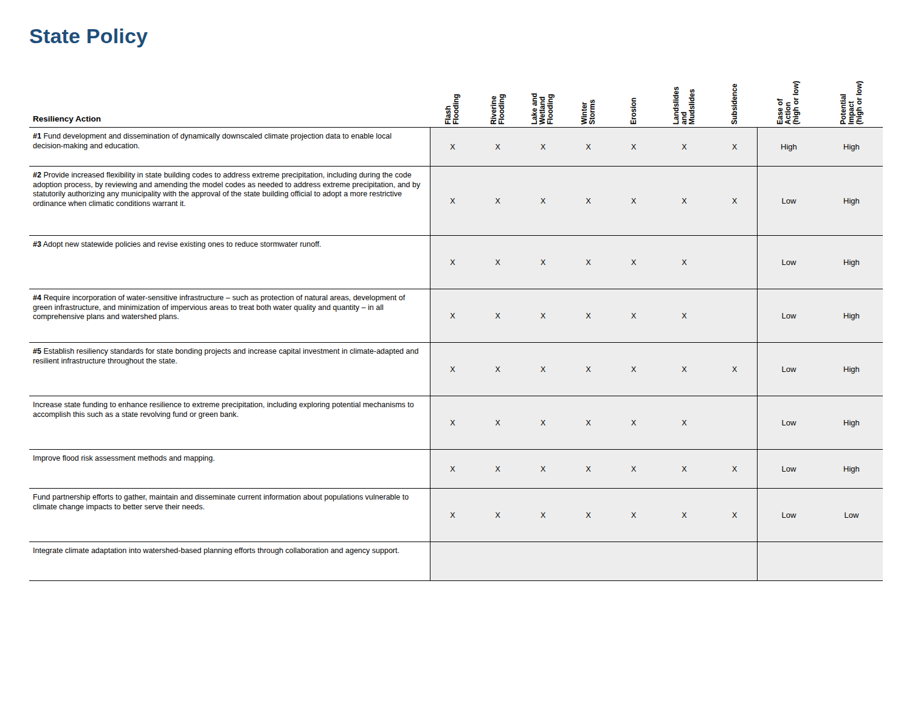State Policy
| Resiliency Action | Flash Flooding | Riverine Flooding | Lake and Wetland Flooding | Winter Storms | Erosion | Landslides and Mudslides | Subsidence | Ease of Action (high or low) | Potential Impact (high or low) |
| --- | --- | --- | --- | --- | --- | --- | --- | --- | --- |
| #1 Fund development and dissemination of dynamically downscaled climate projection data to enable local decision-making and education. | X | X | X | X | X | X | X | High | High |
| #2 Provide increased flexibility in state building codes to address extreme precipitation, including during the code adoption process, by reviewing and amending the model codes as needed to address extreme precipitation, and by statutorily authorizing any municipality with the approval of the state building official to adopt a more restrictive ordinance when climatic conditions warrant it. | X | X | X | X | X | X | X | Low | High |
| #3 Adopt new statewide policies and revise existing ones to reduce stormwater runoff. | X | X | X | X | X | X | | Low | High |
| #4 Require incorporation of water-sensitive infrastructure – such as protection of natural areas, development of green infrastructure, and minimization of impervious areas to treat both water quality and quantity – in all comprehensive plans and watershed plans. | X | X | X | X | X | X | | Low | High |
| #5 Establish resiliency standards for state bonding projects and increase capital investment in climate-adapted and resilient infrastructure throughout the state. | X | X | X | X | X | X | X | Low | High |
| Increase state funding to enhance resilience to extreme precipitation, including exploring potential mechanisms to accomplish this such as a state revolving fund or green bank. | X | X | X | X | X | X | | Low | High |
| Improve flood risk assessment methods and mapping. | X | X | X | X | X | X | X | Low | High |
| Fund partnership efforts to gather, maintain and disseminate current information about populations vulnerable to climate change impacts to better serve their needs. | X | X | X | X | X | X | X | Low | Low |
| Integrate climate adaptation into watershed-based planning efforts through collaboration and agency support. | | | | | | | | | |